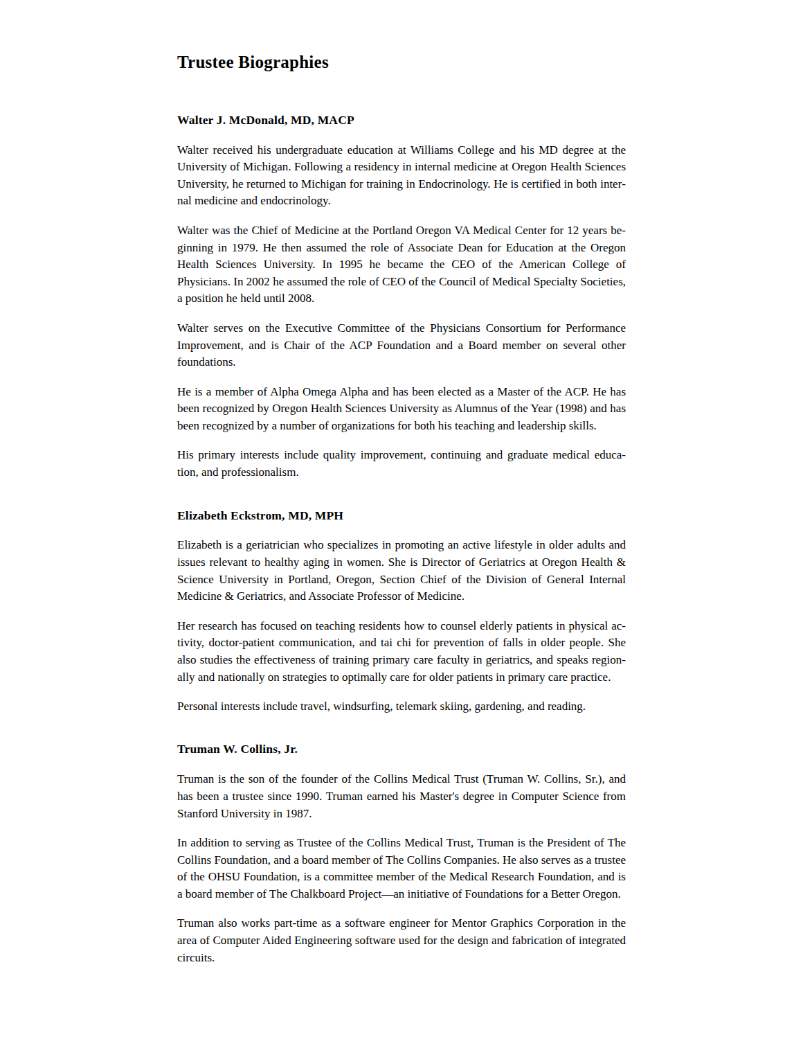Trustee Biographies
Walter J. McDonald, MD, MACP
Walter received his undergraduate education at Williams College and his MD degree at the University of Michigan. Following a residency in internal medicine at Oregon Health Sciences University, he returned to Michigan for training in Endocrinology. He is certified in both internal medicine and endocrinology.
Walter was the Chief of Medicine at the Portland Oregon VA Medical Center for 12 years beginning in 1979. He then assumed the role of Associate Dean for Education at the Oregon Health Sciences University. In 1995 he became the CEO of the American College of Physicians. In 2002 he assumed the role of CEO of the Council of Medical Specialty Societies, a position he held until 2008.
Walter serves on the Executive Committee of the Physicians Consortium for Performance Improvement, and is Chair of the ACP Foundation and a Board member on several other foundations.
He is a member of Alpha Omega Alpha and has been elected as a Master of the ACP. He has been recognized by Oregon Health Sciences University as Alumnus of the Year (1998) and has been recognized by a number of organizations for both his teaching and leadership skills.
His primary interests include quality improvement, continuing and graduate medical education, and professionalism.
Elizabeth Eckstrom, MD, MPH
Elizabeth is a geriatrician who specializes in promoting an active lifestyle in older adults and issues relevant to healthy aging in women. She is Director of Geriatrics at Oregon Health & Science University in Portland, Oregon, Section Chief of the Division of General Internal Medicine & Geriatrics, and Associate Professor of Medicine.
Her research has focused on teaching residents how to counsel elderly patients in physical activity, doctor-patient communication, and tai chi for prevention of falls in older people. She also studies the effectiveness of training primary care faculty in geriatrics, and speaks regionally and nationally on strategies to optimally care for older patients in primary care practice.
Personal interests include travel, windsurfing, telemark skiing, gardening, and reading.
Truman W. Collins, Jr.
Truman is the son of the founder of the Collins Medical Trust (Truman W. Collins, Sr.), and has been a trustee since 1990. Truman earned his Master's degree in Computer Science from Stanford University in 1987.
In addition to serving as Trustee of the Collins Medical Trust, Truman is the President of The Collins Foundation, and a board member of The Collins Companies. He also serves as a trustee of the OHSU Foundation, is a committee member of the Medical Research Foundation, and is a board member of The Chalkboard Project—an initiative of Foundations for a Better Oregon.
Truman also works part-time as a software engineer for Mentor Graphics Corporation in the area of Computer Aided Engineering software used for the design and fabrication of integrated circuits.